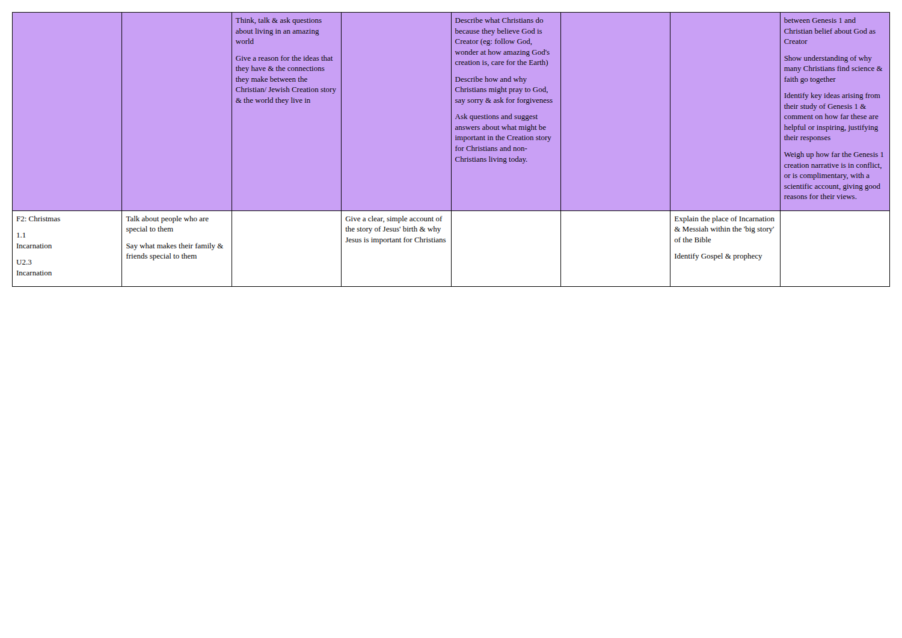| | | Think, talk & ask questions about living in an amazing world Give a reason for the ideas that they have & the connections they make between the Christian/ Jewish Creation story & the world they live in | | Describe what Christians do because they believe God is Creator (eg: follow God, wonder at how amazing God's creation is, care for the Earth) Describe how and why Christians might pray to God, say sorry & ask for forgiveness Ask questions and suggest answers about what might be important in the Creation story for Christians and non-Christians living today. | | | between Genesis 1 and Christian belief about God as Creator Show understanding of why many Christians find science & faith go together Identify key ideas arising from their study of Genesis 1 & comment on how far these are helpful or inspiring, justifying their responses Weigh up how far the Genesis 1 creation narrative is in conflict, or is complimentary, with a scientific account, giving good reasons for their views. |
| F2: Christmas 1.1 Incarnation U2.3 Incarnation | Talk about people who are special to them Say what makes their family & friends special to them | | Give a clear, simple account of the story of Jesus' birth & why Jesus is important for Christians | | | Explain the place of Incarnation & Messiah within the 'big story' of the Bible Identify Gospel & prophecy | |